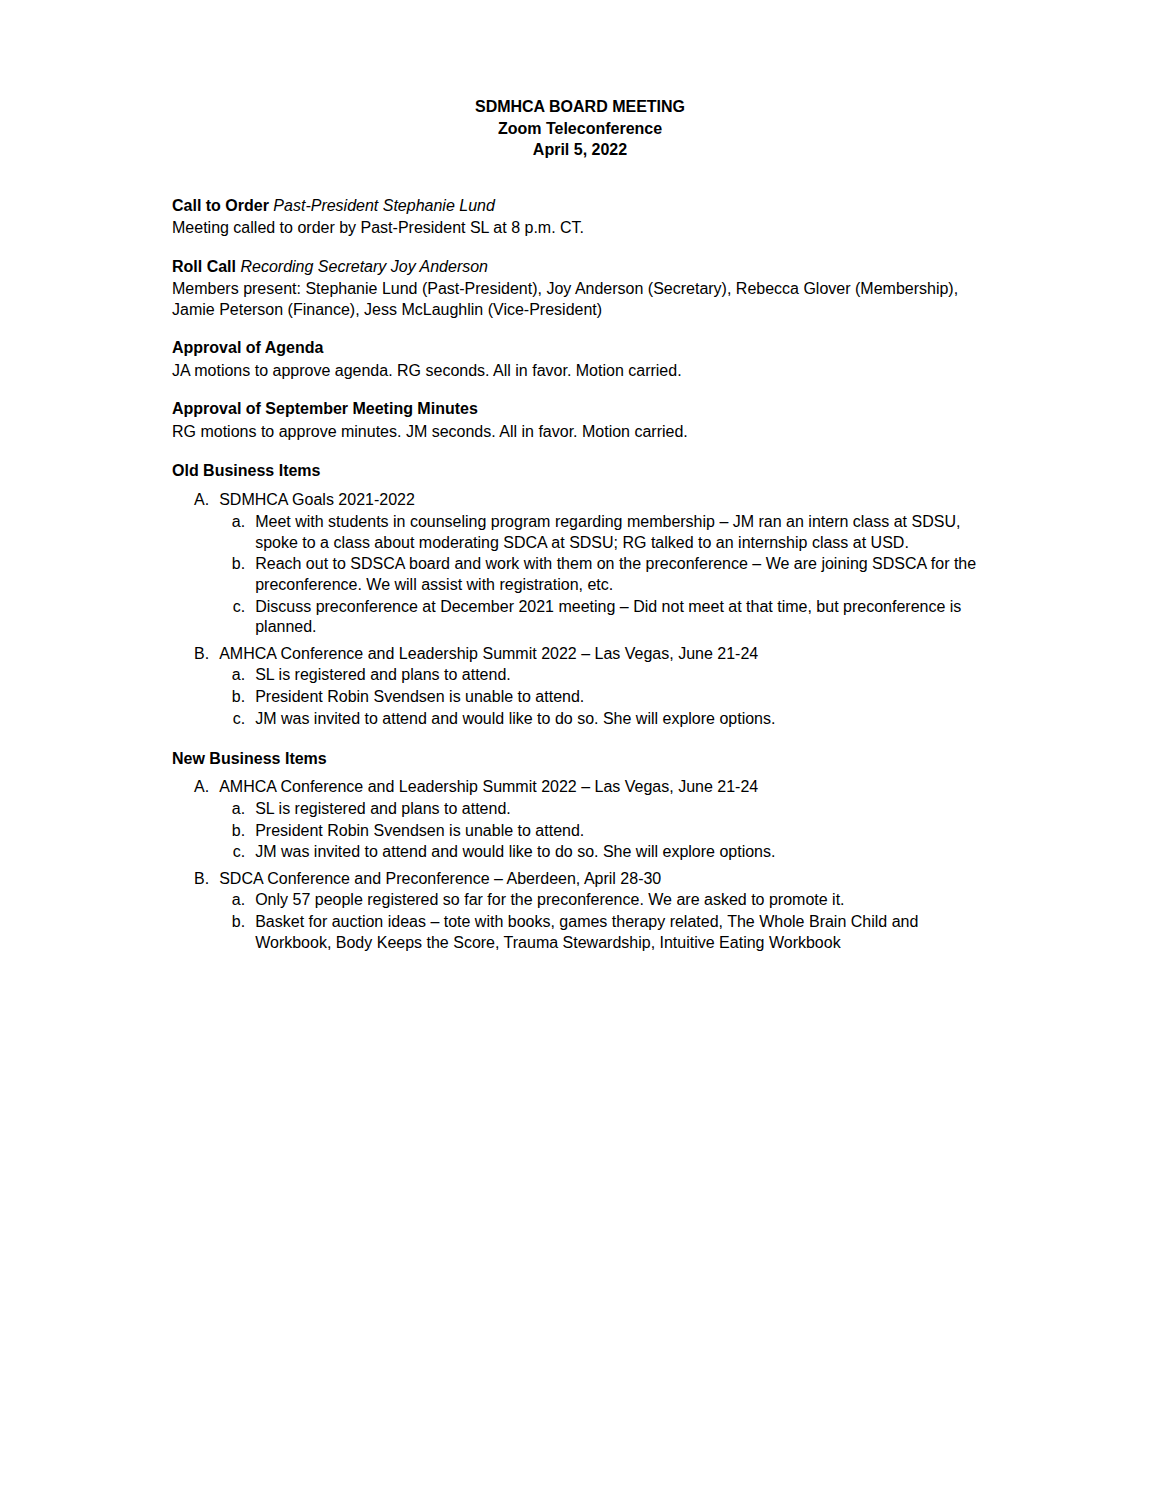SDMHCA BOARD MEETING
Zoom Teleconference
April 5, 2022
Call to Order
Past-President Stephanie Lund
Meeting called to order by Past-President SL at 8 p.m. CT.
Roll Call
Recording Secretary Joy Anderson
Members present: Stephanie Lund (Past-President), Joy Anderson (Secretary), Rebecca Glover (Membership), Jamie Peterson (Finance), Jess McLaughlin (Vice-President)
Approval of Agenda
JA motions to approve agenda. RG seconds. All in favor. Motion carried.
Approval of September Meeting Minutes
RG motions to approve minutes. JM seconds. All in favor. Motion carried.
Old Business Items
SDMHCA Goals 2021-2022
Meet with students in counseling program regarding membership – JM ran an intern class at SDSU, spoke to a class about moderating SDCA at SDSU; RG talked to an internship class at USD.
Reach out to SDSCA board and work with them on the preconference – We are joining SDSCA for the preconference. We will assist with registration, etc.
Discuss preconference at December 2021 meeting – Did not meet at that time, but preconference is planned.
AMHCA Conference and Leadership Summit 2022 – Las Vegas, June 21-24
SL is registered and plans to attend.
President Robin Svendsen is unable to attend.
JM was invited to attend and would like to do so. She will explore options.
New Business Items
AMHCA Conference and Leadership Summit 2022 – Las Vegas, June 21-24
SL is registered and plans to attend.
President Robin Svendsen is unable to attend.
JM was invited to attend and would like to do so. She will explore options.
SDCA Conference and Preconference – Aberdeen, April 28-30
Only 57 people registered so far for the preconference. We are asked to promote it.
Basket for auction ideas – tote with books, games therapy related, The Whole Brain Child and Workbook, Body Keeps the Score, Trauma Stewardship, Intuitive Eating Workbook